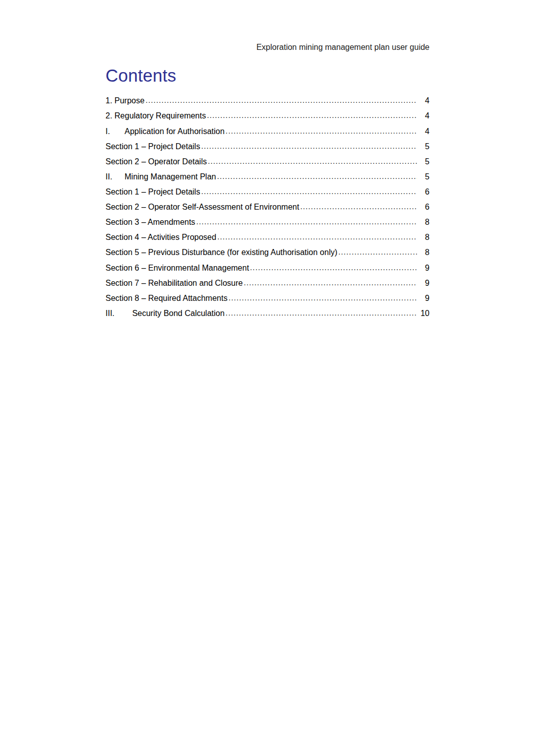Exploration mining management plan user guide
Contents
1. Purpose .................................................................................................................................................. 4
2. Regulatory Requirements .................................................................................................................. 4
I. Application for Authorisation ......................................................................................................... 4
Section 1 – Project Details ............................................................................................................. 5
Section 2 – Operator Details .......................................................................................................... 5
II. Mining Management Plan .............................................................................................................. 5
Section 1 – Project Details ............................................................................................................. 6
Section 2 – Operator Self-Assessment of Environment ............................................................. 6
Section 3 – Amendments .............................................................................................................. 8
Section 4 – Activities Proposed ..................................................................................................... 8
Section 5 – Previous Disturbance (for existing Authorisation only) ........................................... 8
Section 6 – Environmental Management ....................................................................................... 9
Section 7 – Rehabilitation and Closure ........................................................................................... 9
Section 8 – Required Attachments ................................................................................................ 9
III. Security Bond Calculation ....................................................................................................... 10